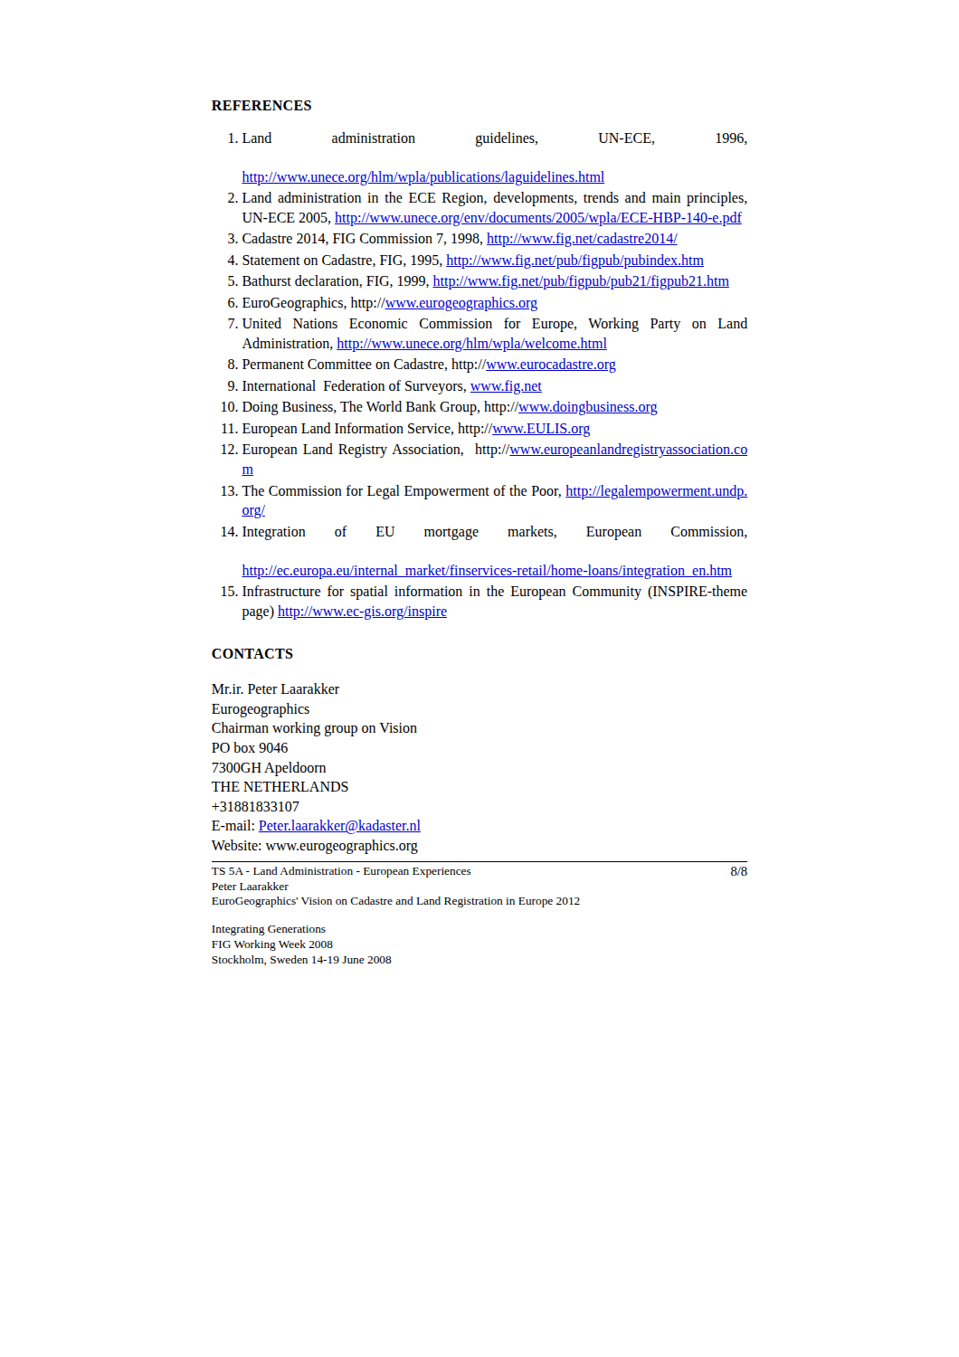REFERENCES
Land administration guidelines, UN-ECE, 1996, http://www.unece.org/hlm/wpla/publications/laguidelines.html
Land administration in the ECE Region, developments, trends and main principles, UN-ECE 2005, http://www.unece.org/env/documents/2005/wpla/ECE-HBP-140-e.pdf
Cadastre 2014, FIG Commission 7, 1998, http://www.fig.net/cadastre2014/
Statement on Cadastre, FIG, 1995, http://www.fig.net/pub/figpub/pubindex.htm
Bathurst declaration, FIG, 1999, http://www.fig.net/pub/figpub/pub21/figpub21.htm
EuroGeographics, http://www.eurogeographics.org
United Nations Economic Commission for Europe, Working Party on Land Administration, http://www.unece.org/hlm/wpla/welcome.html
Permanent Committee on Cadastre, http://www.eurocadastre.org
International Federation of Surveyors, www.fig.net
Doing Business, The World Bank Group, http://www.doingbusiness.org
European Land Information Service, http://www.EULIS.org
European Land Registry Association, http://www.europeanlandregistryassociation.com
The Commission for Legal Empowerment of the Poor, http://legalempowerment.undp.org/
Integration of EU mortgage markets, European Commission, http://ec.europa.eu/internal_market/finservices-retail/home-loans/integration_en.htm
Infrastructure for spatial information in the European Community (INSPIRE-theme page) http://www.ec-gis.org/inspire
CONTACTS
Mr.ir. Peter Laarakker
Eurogeographics
Chairman working group on Vision
PO box 9046
7300GH Apeldoorn
THE NETHERLANDS
+31881833107
E-mail: Peter.laarakker@kadaster.nl
Website: www.eurogeographics.org
8/8
TS 5A - Land Administration - European Experiences
Peter Laarakker
EuroGeographics' Vision on Cadastre and Land Registration in Europe 2012
Integrating Generations
FIG Working Week 2008
Stockholm, Sweden 14-19 June 2008